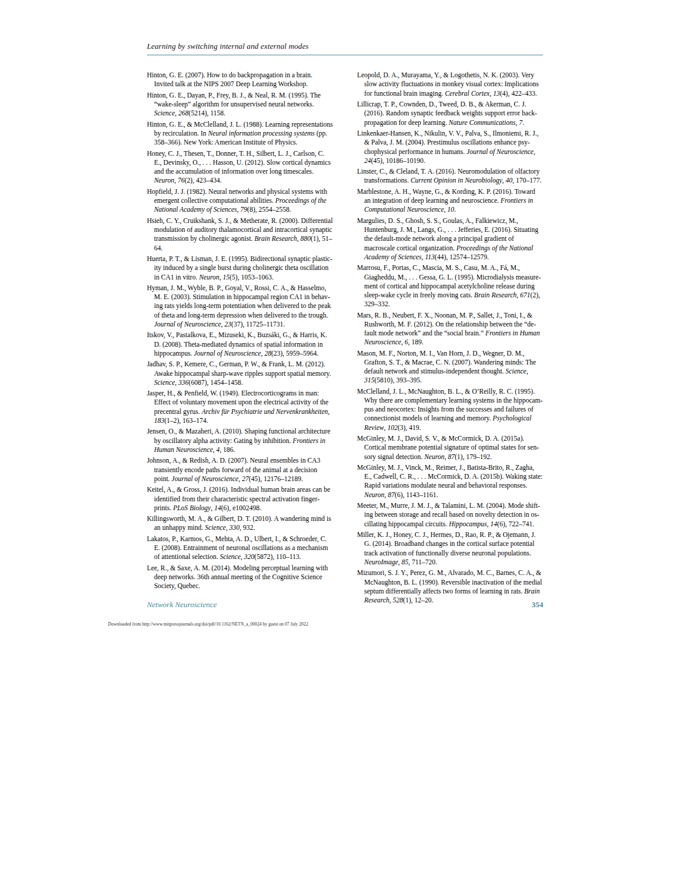Learning by switching internal and external modes
Hinton, G. E. (2007). How to do backpropagation in a brain. Invited talk at the NIPS 2007 Deep Learning Workshop.
Hinton, G. E., Dayan, P., Frey, B. J., & Neal, R. M. (1995). The “wake-sleep” algorithm for unsupervised neural networks. Science, 268(5214), 1158.
Hinton, G. E., & McClelland, J. L. (1988). Learning representations by recirculation. In Neural information processing systems (pp. 358–366). New York: American Institute of Physics.
Honey, C. J., Thesen, T., Donner, T. H., Silbert, L. J., Carlson, C. E., Devinsky, O., . . . Hasson, U. (2012). Slow cortical dynamics and the accumulation of information over long timescales. Neuron, 76(2), 423–434.
Hopfield, J. J. (1982). Neural networks and physical systems with emergent collective computational abilities. Proceedings of the National Academy of Sciences, 79(8), 2554–2558.
Hsieh, C. Y., Cruikshank, S. J., & Metherate, R. (2000). Differential modulation of auditory thalamocortical and intracortical synaptic transmission by cholinergic agonist. Brain Research, 880(1), 51–64.
Huerta, P. T., & Lisman, J. E. (1995). Bidirectional synaptic plasticity induced by a single burst during cholinergic theta oscillation in CA1 in vitro. Neuron, 15(5), 1053–1063.
Hyman, J. M., Wyble, B. P., Goyal, V., Rossi, C. A., & Hasselmo, M. E. (2003). Stimulation in hippocampal region CA1 in behaving rats yields long-term potentiation when delivered to the peak of theta and long-term depression when delivered to the trough. Journal of Neuroscience, 23(37), 11725–11731.
Itskov, V., Pastalkova, E., Mizuseki, K., Buzsáki, G., & Harris, K. D. (2008). Theta-mediated dynamics of spatial information in hippocampus. Journal of Neuroscience, 28(23), 5959–5964.
Jadhav, S. P., Kemere, C., German, P. W., & Frank, L. M. (2012). Awake hippocampal sharp-wave ripples support spatial memory. Science, 336(6087), 1454–1458.
Jasper, H., & Penfield, W. (1949). Electrocorticograms in man: Effect of voluntary movement upon the electrical activity of the precentral gyrus. Archiv für Psychiatrie und Nervenkrankheiten, 183(1–2), 163–174.
Jensen, O., & Mazaheri, A. (2010). Shaping functional architecture by oscillatory alpha activity: Gating by inhibition. Frontiers in Human Neuroscience, 4, 186.
Johnson, A., & Redish, A. D. (2007). Neural ensembles in CA3 transiently encode paths forward of the animal at a decision point. Journal of Neuroscience, 27(45), 12176–12189.
Keitel, A., & Gross, J. (2016). Individual human brain areas can be identified from their characteristic spectral activation fingerprints. PLoS Biology, 14(6), e1002498.
Killingsworth, M. A., & Gilbert, D. T. (2010). A wandering mind is an unhappy mind. Science, 330, 932.
Lakatos, P., Karmos, G., Mehta, A. D., Ulbert, I., & Schroeder, C. E. (2008). Entrainment of neuronal oscillations as a mechanism of attentional selection. Science, 320(5872), 110–113.
Lee, R., & Saxe, A. M. (2014). Modeling perceptual learning with deep networks. 36th annual meeting of the Cognitive Science Society, Quebec.
Leopold, D. A., Murayama, Y., & Logothetis, N. K. (2003). Very slow activity fluctuations in monkey visual cortex: Implications for functional brain imaging. Cerebral Cortex, 13(4), 422–433.
Lillicrap, T. P., Cownden, D., Tweed, D. B., & Akerman, C. J. (2016). Random synaptic feedback weights support error backpropagation for deep learning. Nature Communications, 7.
Linkenkaer-Hansen, K., Nikulin, V. V., Palva, S., Ilmoniemi, R. J., & Palva, J. M. (2004). Prestimulus oscillations enhance psychophysical performance in humans. Journal of Neuroscience, 24(45), 10186–10190.
Linster, C., & Cleland, T. A. (2016). Neuromodulation of olfactory transformations. Current Opinion in Neurobiology, 40, 170–177.
Marblestone, A. H., Wayne, G., & Kording, K. P. (2016). Toward an integration of deep learning and neuroscience. Frontiers in Computational Neuroscience, 10.
Margulies, D. S., Ghosh, S. S., Goulas, A., Falkiewicz, M., Huntenburg, J. M., Langs, G., . . . Jefferies, E. (2016). Situating the default-mode network along a principal gradient of macroscale cortical organization. Proceedings of the National Academy of Sciences, 113(44), 12574–12579.
Marrosu, F., Portas, C., Mascia, M. S., Casu, M. A., Fá, M., Giagheddu, M., . . . Gessa, G. L. (1995). Microdialysis measurement of cortical and hippocampal acetylcholine release during sleep-wake cycle in freely moving cats. Brain Research, 671(2), 329–332.
Mars, R. B., Neubert, F. X., Noonan, M. P., Sallet, J., Toni, I., & Rushworth, M. F. (2012). On the relationship between the “default mode network” and the “social brain.” Frontiers in Human Neuroscience, 6, 189.
Mason, M. F., Norton, M. I., Van Horn, J. D., Wegner, D. M., Grafton, S. T., & Macrae, C. N. (2007). Wandering minds: The default network and stimulus-independent thought. Science, 315(5810), 393–395.
McClelland, J. L., McNaughton, B. L., & O’Reilly, R. C. (1995). Why there are complementary learning systems in the hippocampus and neocortex: Insights from the successes and failures of connectionist models of learning and memory. Psychological Review, 102(3), 419.
McGinley, M. J., David, S. V., & McCormick, D. A. (2015a). Cortical membrane potential signature of optimal states for sensory signal detection. Neuron, 87(1), 179–192.
McGinley, M. J., Vinck, M., Reimer, J., Batista-Brito, R., Zagha, E., Cadwell, C. R., . . . McCormick, D. A. (2015b). Waking state: Rapid variations modulate neural and behavioral responses. Neuron, 87(6), 1143–1161.
Meeter, M., Murre, J. M. J., & Talamini, L. M. (2004). Mode shifting between storage and recall based on novelty detection in oscillating hippocampal circuits. Hippocampus, 14(6), 722–741.
Miller, K. J., Honey, C. J., Hermes, D., Rao, R. P., & Ojemann, J. G. (2014). Broadband changes in the cortical surface potential track activation of functionally diverse neuronal populations. NeuroImage, 85, 711–720.
Mizumori, S. J. Y., Perez, G. M., Alvarado, M. C., Barnes, C. A., & McNaughton, B. L. (1990). Reversible inactivation of the medial septum differentially affects two forms of learning in rats. Brain Research, 528(1), 12–20.
Network Neuroscience 354
Downloaded from http://www.mitpressjournals.org/doi/pdf/10.1162/NETN_a_00024 by guest on 07 July 2022